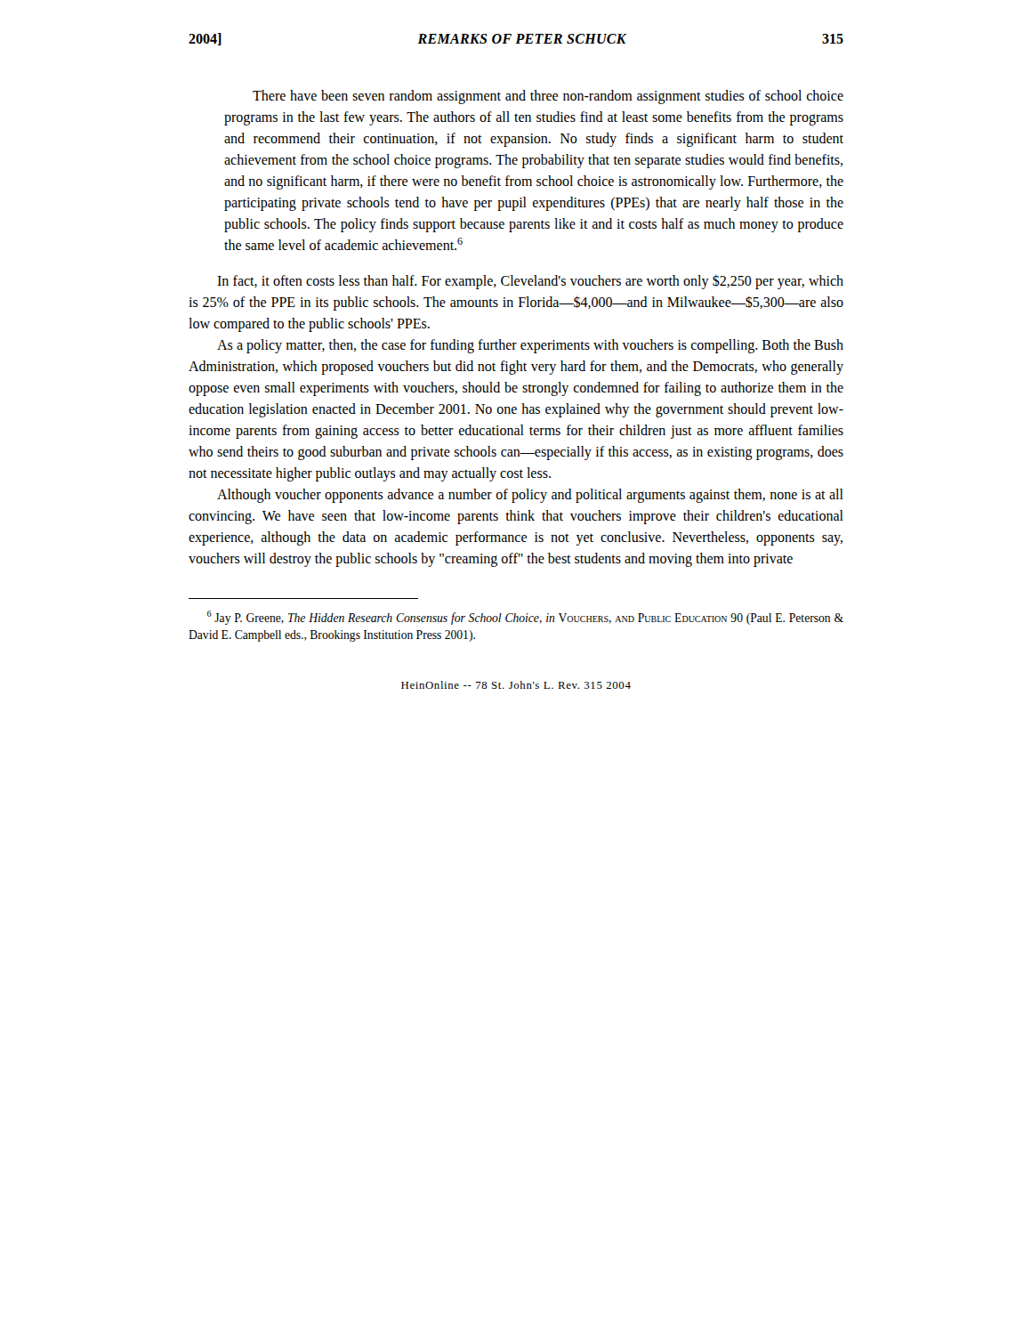2004] Remarks of Peter Schuck 315
There have been seven random assignment and three non-random assignment studies of school choice programs in the last few years. The authors of all ten studies find at least some benefits from the programs and recommend their continuation, if not expansion. No study finds a significant harm to student achievement from the school choice programs. The probability that ten separate studies would find benefits, and no significant harm, if there were no benefit from school choice is astronomically low. Furthermore, the participating private schools tend to have per pupil expenditures (PPEs) that are nearly half those in the public schools. The policy finds support because parents like it and it costs half as much money to produce the same level of academic achievement.6
In fact, it often costs less than half. For example, Cleveland's vouchers are worth only $2,250 per year, which is 25% of the PPE in its public schools. The amounts in Florida—$4,000—and in Milwaukee—$5,300—are also low compared to the public schools' PPEs.
As a policy matter, then, the case for funding further experiments with vouchers is compelling. Both the Bush Administration, which proposed vouchers but did not fight very hard for them, and the Democrats, who generally oppose even small experiments with vouchers, should be strongly condemned for failing to authorize them in the education legislation enacted in December 2001. No one has explained why the government should prevent low-income parents from gaining access to better educational terms for their children just as more affluent families who send theirs to good suburban and private schools can—especially if this access, as in existing programs, does not necessitate higher public outlays and may actually cost less.
Although voucher opponents advance a number of policy and political arguments against them, none is at all convincing. We have seen that low-income parents think that vouchers improve their children's educational experience, although the data on academic performance is not yet conclusive. Nevertheless, opponents say, vouchers will destroy the public schools by "creaming off" the best students and moving them into private
6 Jay P. Greene, The Hidden Research Consensus for School Choice, in Vouchers, and Public Education 90 (Paul E. Peterson & David E. Campbell eds., Brookings Institution Press 2001).
HeinOnline -- 78 St. John's L. Rev. 315 2004